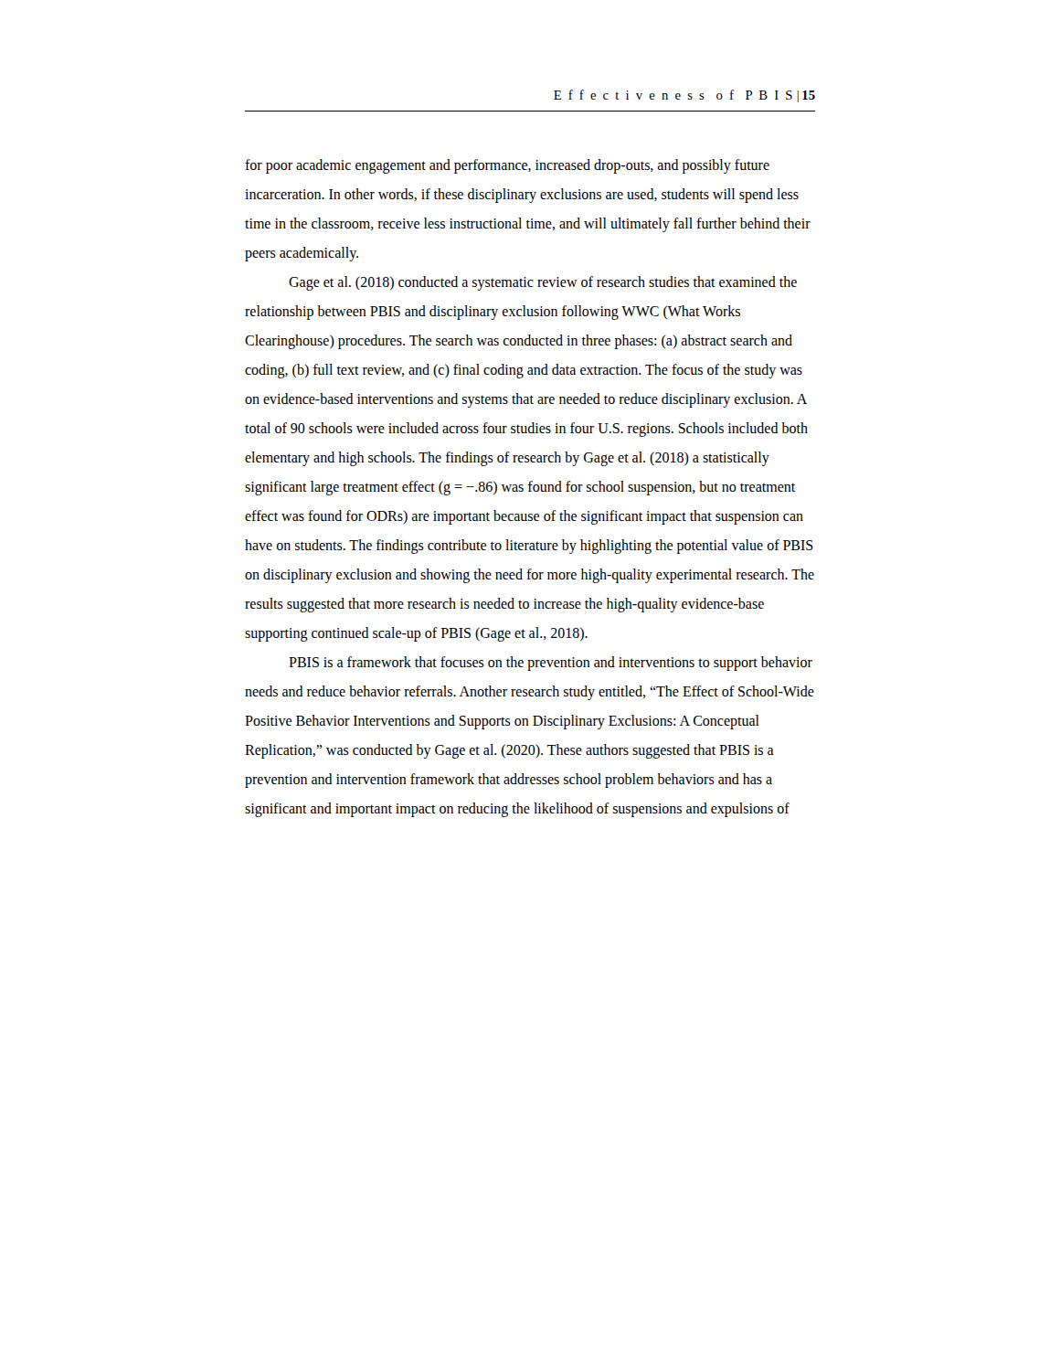E f f e c t i v e n e s s o f P B I S|15
for poor academic engagement and performance, increased drop-outs, and possibly future incarceration. In other words, if these disciplinary exclusions are used, students will spend less time in the classroom, receive less instructional time, and will ultimately fall further behind their peers academically.
Gage et al. (2018) conducted a systematic review of research studies that examined the relationship between PBIS and disciplinary exclusion following WWC (What Works Clearinghouse) procedures. The search was conducted in three phases: (a) abstract search and coding, (b) full text review, and (c) final coding and data extraction. The focus of the study was on evidence-based interventions and systems that are needed to reduce disciplinary exclusion. A total of 90 schools were included across four studies in four U.S. regions. Schools included both elementary and high schools. The findings of research by Gage et al. (2018) a statistically significant large treatment effect (g = −.86) was found for school suspension, but no treatment effect was found for ODRs) are important because of the significant impact that suspension can have on students. The findings contribute to literature by highlighting the potential value of PBIS on disciplinary exclusion and showing the need for more high-quality experimental research. The results suggested that more research is needed to increase the high-quality evidence-base supporting continued scale-up of PBIS (Gage et al., 2018).
PBIS is a framework that focuses on the prevention and interventions to support behavior needs and reduce behavior referrals. Another research study entitled, “The Effect of School-Wide Positive Behavior Interventions and Supports on Disciplinary Exclusions: A Conceptual Replication,” was conducted by Gage et al. (2020). These authors suggested that PBIS is a prevention and intervention framework that addresses school problem behaviors and has a significant and important impact on reducing the likelihood of suspensions and expulsions of